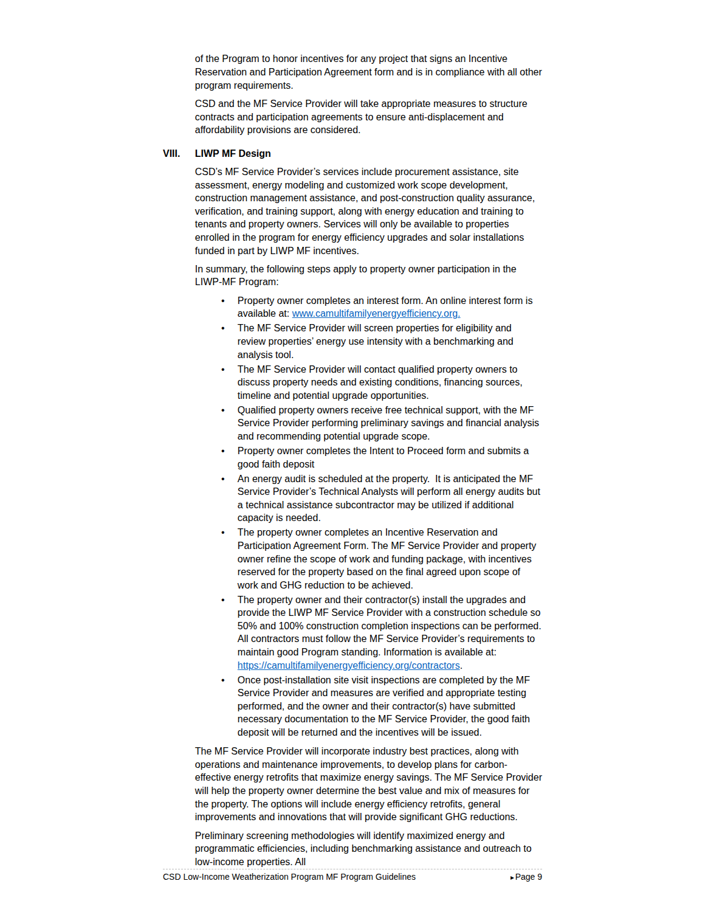of the Program to honor incentives for any project that signs an Incentive Reservation and Participation Agreement form and is in compliance with all other program requirements.
CSD and the MF Service Provider will take appropriate measures to structure contracts and participation agreements to ensure anti-displacement and affordability provisions are considered.
VIII. LIWP MF Design
CSD’s MF Service Provider’s services include procurement assistance, site assessment, energy modeling and customized work scope development, construction management assistance, and post-construction quality assurance, verification, and training support, along with energy education and training to tenants and property owners. Services will only be available to properties enrolled in the program for energy efficiency upgrades and solar installations funded in part by LIWP MF incentives.
In summary, the following steps apply to property owner participation in the LIWP-MF Program:
Property owner completes an interest form. An online interest form is available at: www.camultifamilyenergyefficiency.org.
The MF Service Provider will screen properties for eligibility and review properties’ energy use intensity with a benchmarking and analysis tool.
The MF Service Provider will contact qualified property owners to discuss property needs and existing conditions, financing sources, timeline and potential upgrade opportunities.
Qualified property owners receive free technical support, with the MF Service Provider performing preliminary savings and financial analysis and recommending potential upgrade scope.
Property owner completes the Intent to Proceed form and submits a good faith deposit
An energy audit is scheduled at the property. It is anticipated the MF Service Provider’s Technical Analysts will perform all energy audits but a technical assistance subcontractor may be utilized if additional capacity is needed.
The property owner completes an Incentive Reservation and Participation Agreement Form. The MF Service Provider and property owner refine the scope of work and funding package, with incentives reserved for the property based on the final agreed upon scope of work and GHG reduction to be achieved.
The property owner and their contractor(s) install the upgrades and provide the LIWP MF Service Provider with a construction schedule so 50% and 100% construction completion inspections can be performed. All contractors must follow the MF Service Provider’s requirements to maintain good Program standing. Information is available at: https://camultifamilyenergyefficiency.org/contractors.
Once post-installation site visit inspections are completed by the MF Service Provider and measures are verified and appropriate testing performed, and the owner and their contractor(s) have submitted necessary documentation to the MF Service Provider, the good faith deposit will be returned and the incentives will be issued.
The MF Service Provider will incorporate industry best practices, along with operations and maintenance improvements, to develop plans for carbon-effective energy retrofits that maximize energy savings. The MF Service Provider will help the property owner determine the best value and mix of measures for the property. The options will include energy efficiency retrofits, general improvements and innovations that will provide significant GHG reductions.
Preliminary screening methodologies will identify maximized energy and programmatic efficiencies, including benchmarking assistance and outreach to low-income properties. All
CSD Low-Income Weatherization Program MF Program Guidelines
▸Page 9